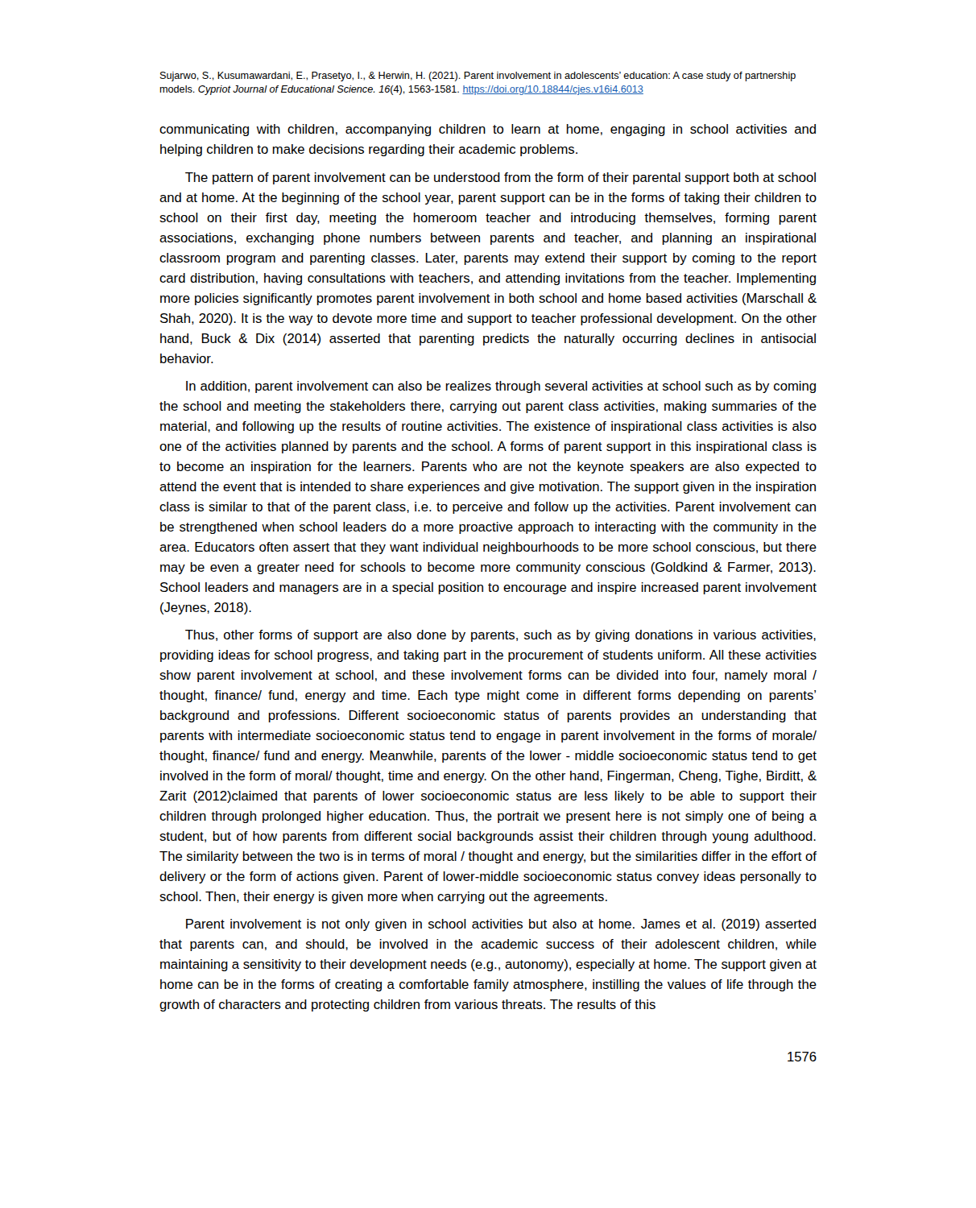Sujarwo, S., Kusumawardani, E., Prasetyo, I., & Herwin, H. (2021). Parent involvement in adolescents’ education: A case study of partnership models. Cypriot Journal of Educational Science. 16(4), 1563-1581. https://doi.org/10.18844/cjes.v16i4.6013
communicating with children, accompanying children to learn at home, engaging in school activities and helping children to make decisions regarding their academic problems.
The pattern of parent involvement can be understood from the form of their parental support both at school and at home. At the beginning of the school year, parent support can be in the forms of taking their children to school on their first day, meeting the homeroom teacher and introducing themselves, forming parent associations, exchanging phone numbers between parents and teacher, and planning an inspirational classroom program and parenting classes. Later, parents may extend their support by coming to the report card distribution, having consultations with teachers, and attending invitations from the teacher. Implementing more policies significantly promotes parent involvement in both school and home based activities (Marschall & Shah, 2020). It is the way to devote more time and support to teacher professional development. On the other hand, Buck & Dix (2014) asserted that parenting predicts the naturally occurring declines in antisocial behavior.
In addition, parent involvement can also be realizes through several activities at school such as by coming the school and meeting the stakeholders there, carrying out parent class activities, making summaries of the material, and following up the results of routine activities. The existence of inspirational class activities is also one of the activities planned by parents and the school. A forms of parent support in this inspirational class is to become an inspiration for the learners. Parents who are not the keynote speakers are also expected to attend the event that is intended to share experiences and give motivation. The support given in the inspiration class is similar to that of the parent class, i.e. to perceive and follow up the activities. Parent involvement can be strengthened when school leaders do a more proactive approach to interacting with the community in the area. Educators often assert that they want individual neighbourhoods to be more school conscious, but there may be even a greater need for schools to become more community conscious (Goldkind & Farmer, 2013). School leaders and managers are in a special position to encourage and inspire increased parent involvement (Jeynes, 2018).
Thus, other forms of support are also done by parents, such as by giving donations in various activities, providing ideas for school progress, and taking part in the procurement of students uniform. All these activities show parent involvement at school, and these involvement forms can be divided into four, namely moral / thought, finance/ fund, energy and time. Each type might come in different forms depending on parents’ background and professions. Different socioeconomic status of parents provides an understanding that parents with intermediate socioeconomic status tend to engage in parent involvement in the forms of morale/ thought, finance/ fund and energy. Meanwhile, parents of the lower - middle socioeconomic status tend to get involved in the form of moral/ thought, time and energy. On the other hand, Fingerman, Cheng, Tighe, Birditt, & Zarit (2012)claimed that parents of lower socioeconomic status are less likely to be able to support their children through prolonged higher education. Thus, the portrait we present here is not simply one of being a student, but of how parents from different social backgrounds assist their children through young adulthood. The similarity between the two is in terms of moral / thought and energy, but the similarities differ in the effort of delivery or the form of actions given. Parent of lower-middle socioeconomic status convey ideas personally to school. Then, their energy is given more when carrying out the agreements.
Parent involvement is not only given in school activities but also at home. James et al. (2019) asserted that parents can, and should, be involved in the academic success of their adolescent children, while maintaining a sensitivity to their development needs (e.g., autonomy), especially at home. The support given at home can be in the forms of creating a comfortable family atmosphere, instilling the values of life through the growth of characters and protecting children from various threats. The results of this
1576